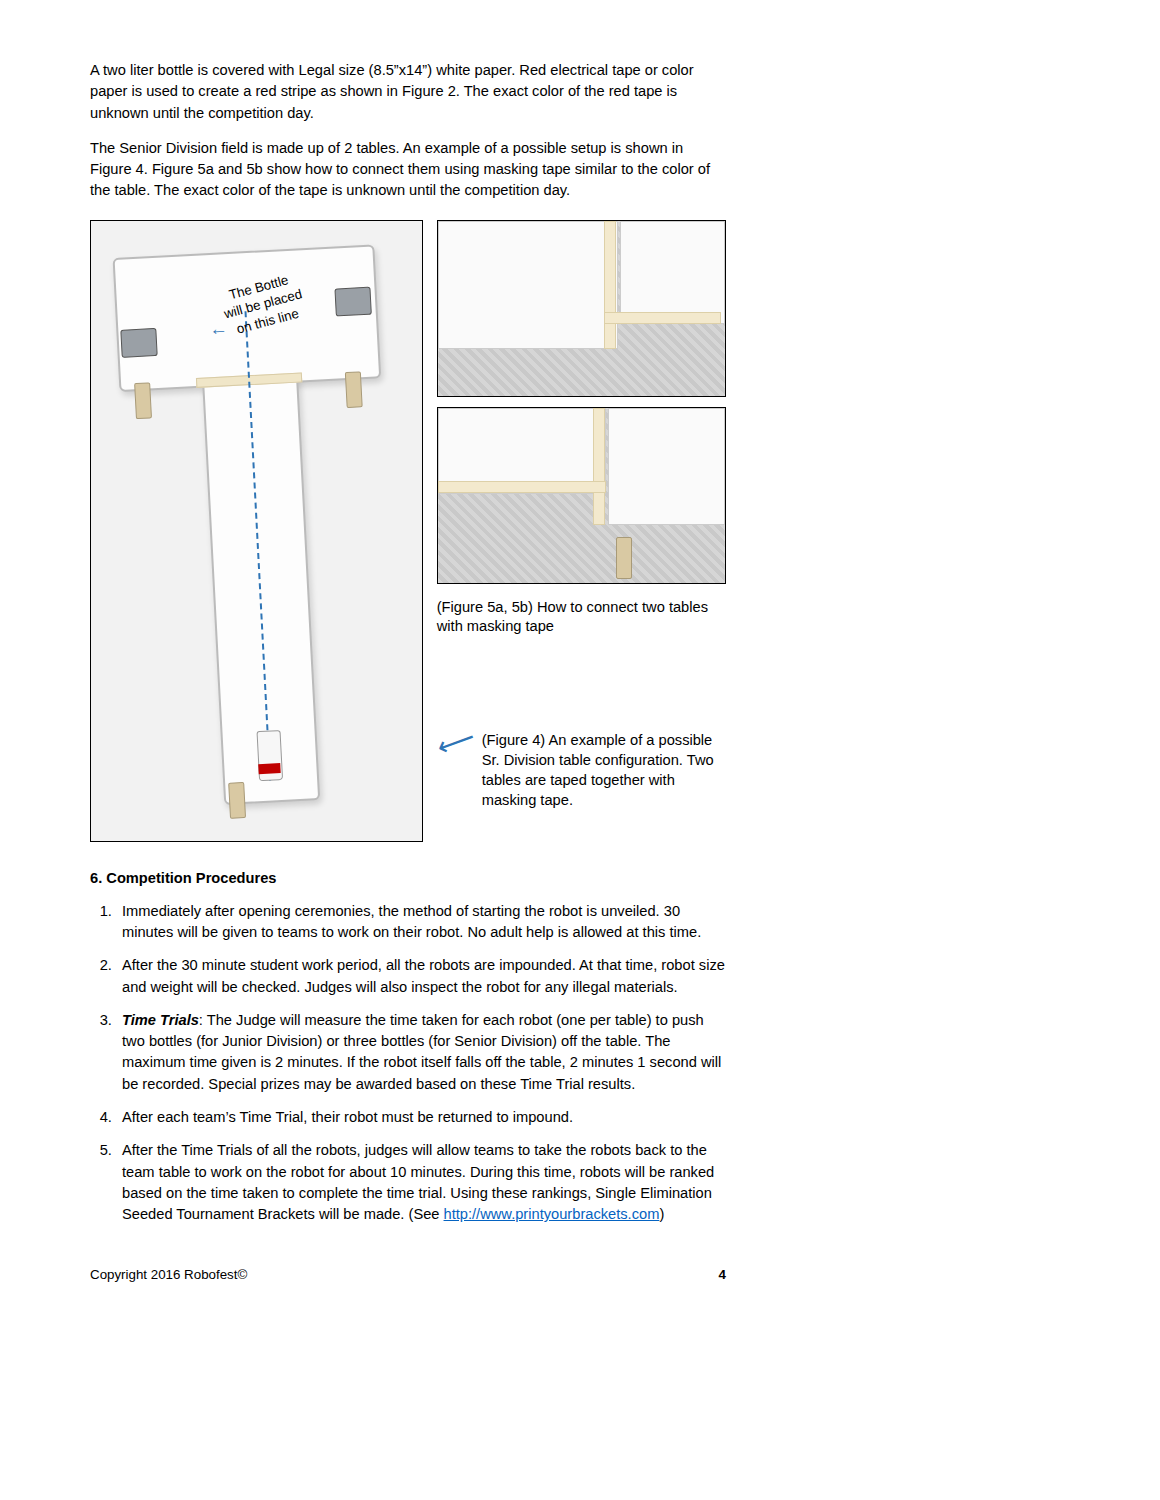A two liter bottle is covered with Legal size (8.5”x14”) white paper. Red electrical tape or color paper is used to create a red stripe as shown in Figure 2. The exact color of the red tape is unknown until the competition day.
The Senior Division field is made up of 2 tables. An example of a possible setup is shown in Figure 4. Figure 5a and 5b show how to connect them using masking tape similar to the color of the table. The exact color of the tape is unknown until the competition day.
The Bottle
will be placed
on this line
←
(Figure 5a, 5b) How to connect two tables with masking tape
⟵
(Figure 4) An example of a possible Sr. Division table configuration. Two tables are taped together with masking tape.
6. Competition Procedures
Immediately after opening ceremonies, the method of starting the robot is unveiled. 30 minutes will be given to teams to work on their robot. No adult help is allowed at this time.
After the 30 minute student work period, all the robots are impounded. At that time, robot size and weight will be checked. Judges will also inspect the robot for any illegal materials.
Time Trials: The Judge will measure the time taken for each robot (one per table) to push two bottles (for Junior Division) or three bottles (for Senior Division) off the table. The maximum time given is 2 minutes. If the robot itself falls off the table, 2 minutes 1 second will be recorded. Special prizes may be awarded based on these Time Trial results.
After each team’s Time Trial, their robot must be returned to impound.
After the Time Trials of all the robots, judges will allow teams to take the robots back to the team table to work on the robot for about 10 minutes. During this time, robots will be ranked based on the time taken to complete the time trial. Using these rankings, Single Elimination Seeded Tournament Brackets will be made. (See http://www.printyourbrackets.com)
Copyright 2016 Robofest© 4